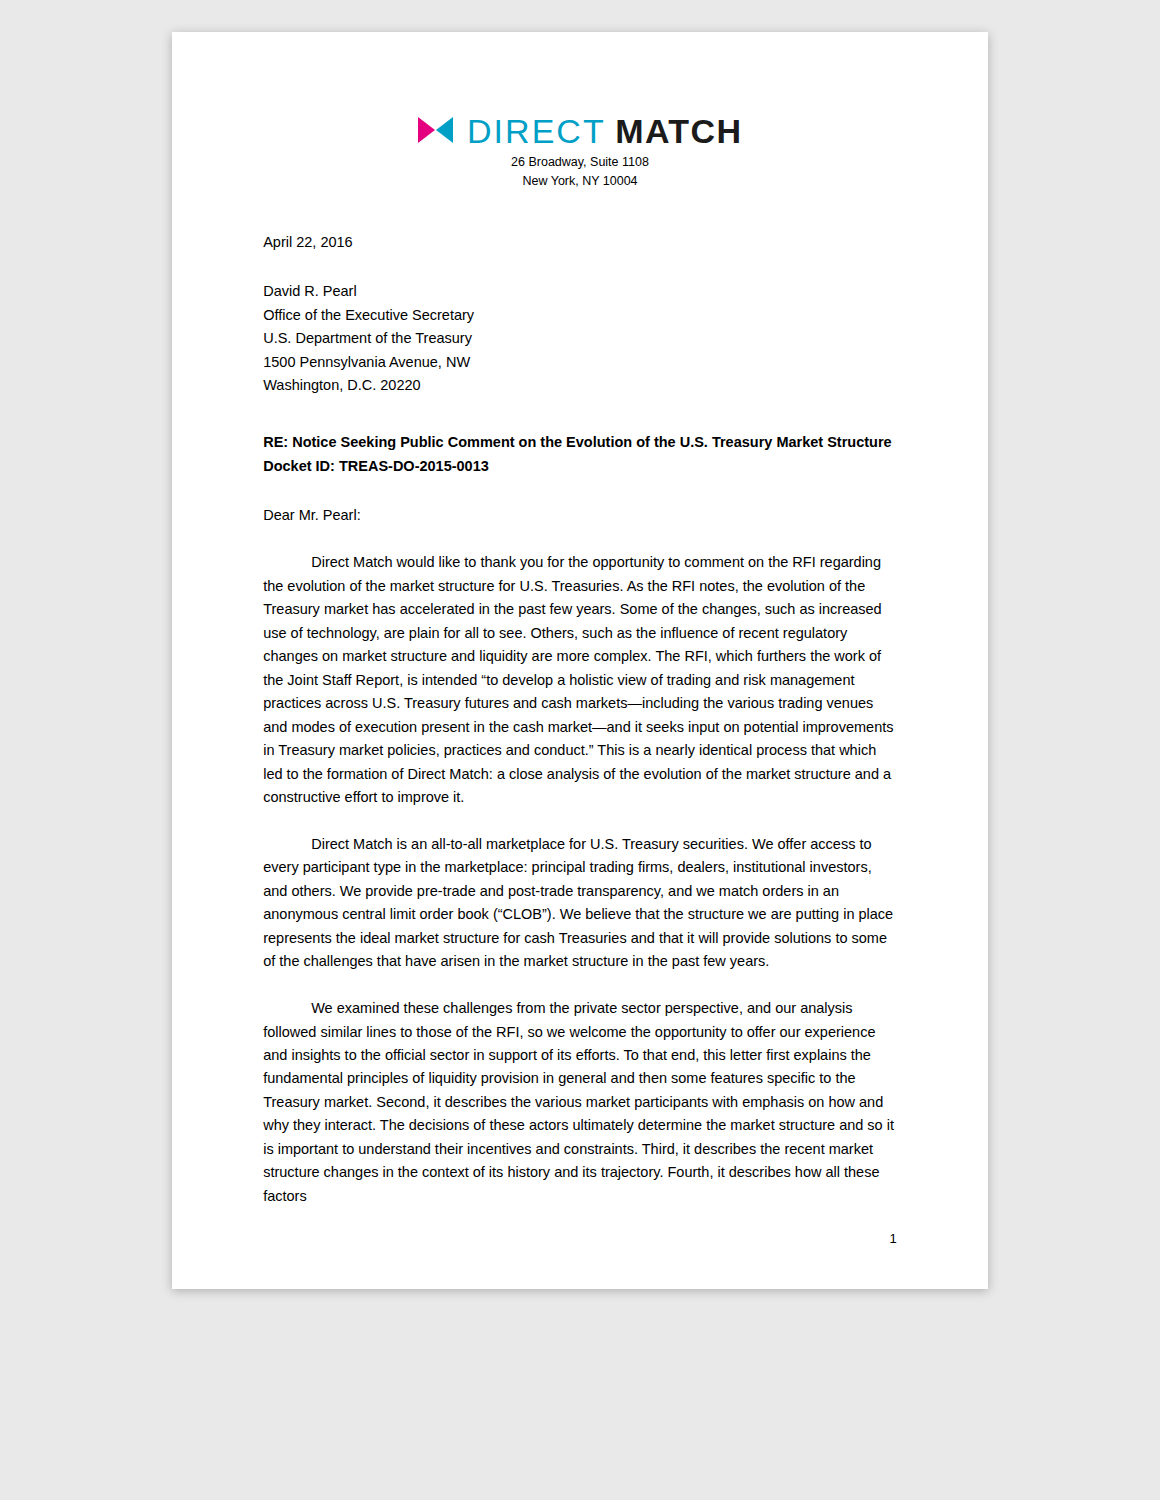DIRECT MATCH
26 Broadway, Suite 1108
New York, NY 10004
April 22, 2016
David R. Pearl
Office of the Executive Secretary
U.S. Department of the Treasury
1500 Pennsylvania Avenue, NW
Washington, D.C. 20220
RE: Notice Seeking Public Comment on the Evolution of the U.S. Treasury Market Structure Docket ID: TREAS-DO-2015-0013
Dear Mr. Pearl:
Direct Match would like to thank you for the opportunity to comment on the RFI regarding the evolution of the market structure for U.S. Treasuries. As the RFI notes, the evolution of the Treasury market has accelerated in the past few years. Some of the changes, such as increased use of technology, are plain for all to see. Others, such as the influence of recent regulatory changes on market structure and liquidity are more complex. The RFI, which furthers the work of the Joint Staff Report, is intended “to develop a holistic view of trading and risk management practices across U.S. Treasury futures and cash markets—including the various trading venues and modes of execution present in the cash market—and it seeks input on potential improvements in Treasury market policies, practices and conduct.” This is a nearly identical process that which led to the formation of Direct Match: a close analysis of the evolution of the market structure and a constructive effort to improve it.
Direct Match is an all-to-all marketplace for U.S. Treasury securities. We offer access to every participant type in the marketplace: principal trading firms, dealers, institutional investors, and others. We provide pre-trade and post-trade transparency, and we match orders in an anonymous central limit order book (“CLOB”). We believe that the structure we are putting in place represents the ideal market structure for cash Treasuries and that it will provide solutions to some of the challenges that have arisen in the market structure in the past few years.
We examined these challenges from the private sector perspective, and our analysis followed similar lines to those of the RFI, so we welcome the opportunity to offer our experience and insights to the official sector in support of its efforts. To that end, this letter first explains the fundamental principles of liquidity provision in general and then some features specific to the Treasury market. Second, it describes the various market participants with emphasis on how and why they interact. The decisions of these actors ultimately determine the market structure and so it is important to understand their incentives and constraints. Third, it describes the recent market structure changes in the context of its history and its trajectory. Fourth, it describes how all these factors
1